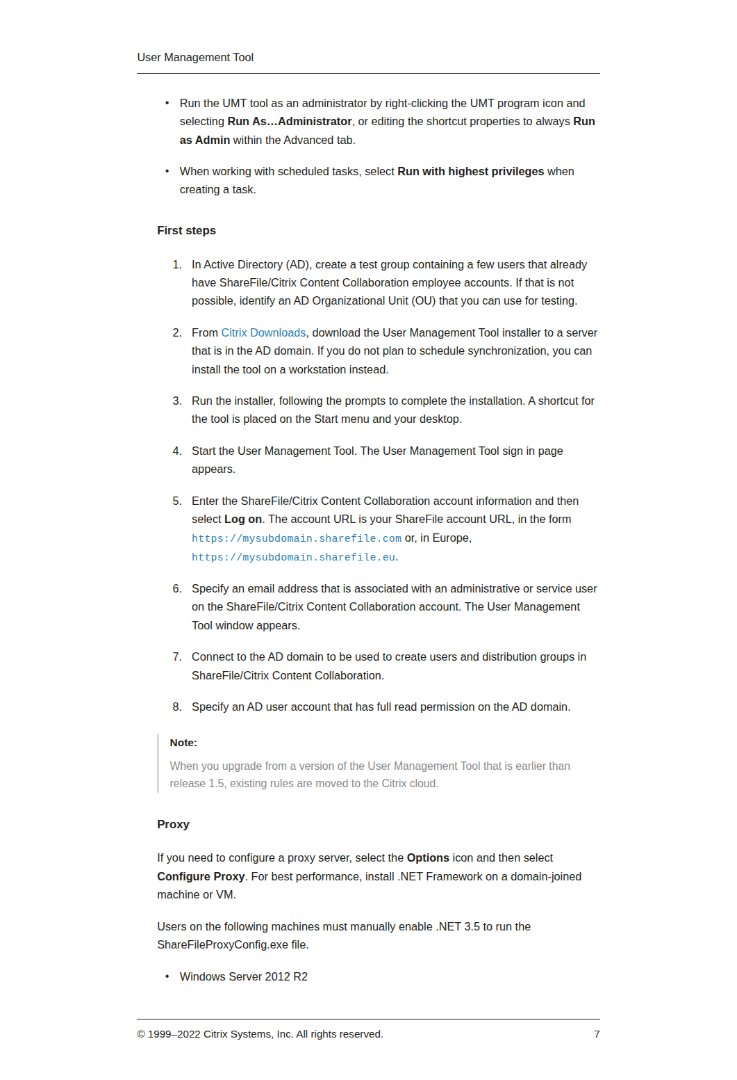User Management Tool
Run the UMT tool as an administrator by right-clicking the UMT program icon and selecting Run As…Administrator, or editing the shortcut properties to always Run as Admin within the Advanced tab.
When working with scheduled tasks, select Run with highest privileges when creating a task.
First steps
In Active Directory (AD), create a test group containing a few users that already have ShareFile/Citrix Content Collaboration employee accounts. If that is not possible, identify an AD Organizational Unit (OU) that you can use for testing.
From Citrix Downloads, download the User Management Tool installer to a server that is in the AD domain. If you do not plan to schedule synchronization, you can install the tool on a workstation instead.
Run the installer, following the prompts to complete the installation. A shortcut for the tool is placed on the Start menu and your desktop.
Start the User Management Tool. The User Management Tool sign in page appears.
Enter the ShareFile/Citrix Content Collaboration account information and then select Log on. The account URL is your ShareFile account URL, in the form https://mysubdomain.sharefile.com or, in Europe, https://mysubdomain.sharefile.eu.
Specify an email address that is associated with an administrative or service user on the ShareFile/Citrix Content Collaboration account. The User Management Tool window appears.
Connect to the AD domain to be used to create users and distribution groups in ShareFile/Citrix Content Collaboration.
Specify an AD user account that has full read permission on the AD domain.
Note:
When you upgrade from a version of the User Management Tool that is earlier than release 1.5, existing rules are moved to the Citrix cloud.
Proxy
If you need to configure a proxy server, select the Options icon and then select Configure Proxy. For best performance, install .NET Framework on a domain-joined machine or VM.
Users on the following machines must manually enable .NET 3.5 to run the ShareFileProxyConfig.exe file.
Windows Server 2012 R2
© 1999–2022 Citrix Systems, Inc. All rights reserved.
7